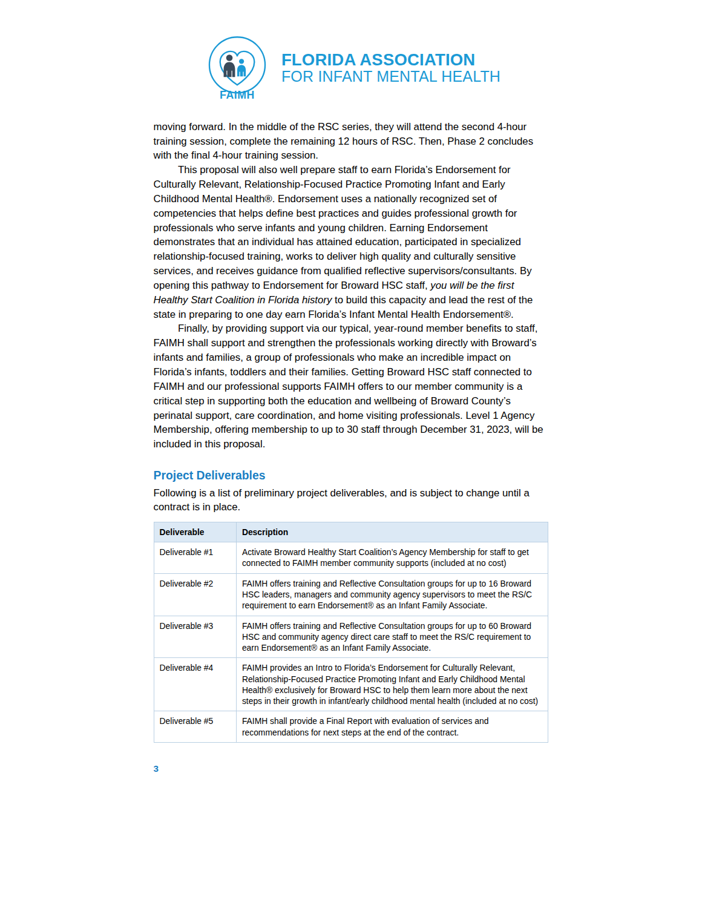FAIMH
FLORIDA ASSOCIATION
FOR INFANT MENTAL HEALTH
moving forward. In the middle of the RSC series, they will attend the second 4-hour training session, complete the remaining 12 hours of RSC. Then, Phase 2 concludes with the final 4-hour training session.
This proposal will also well prepare staff to earn Florida’s Endorsement for Culturally Relevant, Relationship-Focused Practice Promoting Infant and Early Childhood Mental Health®. Endorsement uses a nationally recognized set of competencies that helps define best practices and guides professional growth for professionals who serve infants and young children. Earning Endorsement demonstrates that an individual has attained education, participated in specialized relationship-focused training, works to deliver high quality and culturally sensitive services, and receives guidance from qualified reflective supervisors/consultants. By opening this pathway to Endorsement for Broward HSC staff, you will be the first Healthy Start Coalition in Florida history to build this capacity and lead the rest of the state in preparing to one day earn Florida’s Infant Mental Health Endorsement®.
Finally, by providing support via our typical, year-round member benefits to staff, FAIMH shall support and strengthen the professionals working directly with Broward’s infants and families, a group of professionals who make an incredible impact on Florida’s infants, toddlers and their families. Getting Broward HSC staff connected to FAIMH and our professional supports FAIMH offers to our member community is a critical step in supporting both the education and wellbeing of Broward County’s perinatal support, care coordination, and home visiting professionals. Level 1 Agency Membership, offering membership to up to 30 staff through December 31, 2023, will be included in this proposal.
Project Deliverables
Following is a list of preliminary project deliverables, and is subject to change until a contract is in place.
| Deliverable | Description |
| --- | --- |
| Deliverable #1 | Activate Broward Healthy Start Coalition’s Agency Membership for staff to get connected to FAIMH member community supports (included at no cost) |
| Deliverable #2 | FAIMH offers training and Reflective Consultation groups for up to 16 Broward HSC leaders, managers and community agency supervisors to meet the RS/C requirement to earn Endorsement® as an Infant Family Associate. |
| Deliverable #3 | FAIMH offers training and Reflective Consultation groups for up to 60 Broward HSC and community agency direct care staff to meet the RS/C requirement to earn Endorsement® as an Infant Family Associate. |
| Deliverable #4 | FAIMH provides an Intro to Florida’s Endorsement for Culturally Relevant, Relationship-Focused Practice Promoting Infant and Early Childhood Mental Health® exclusively for Broward HSC to help them learn more about the next steps in their growth in infant/early childhood mental health (included at no cost) |
| Deliverable #5 | FAIMH shall provide a Final Report with evaluation of services and recommendations for next steps at the end of the contract. |
3